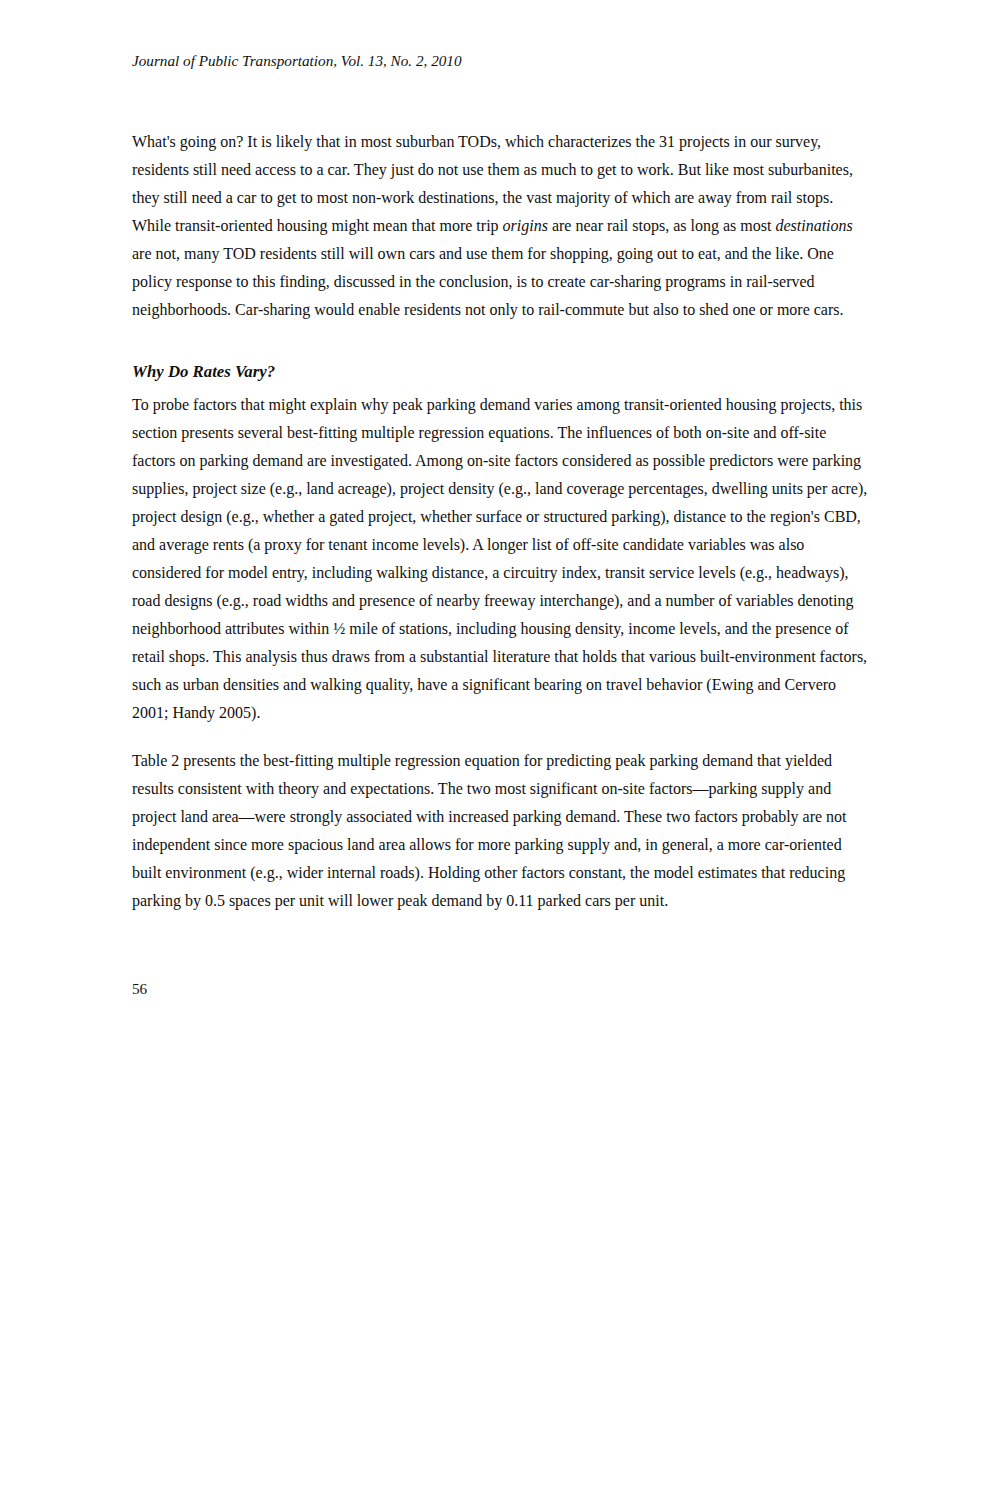Journal of Public Transportation, Vol. 13, No. 2, 2010
What's going on? It is likely that in most suburban TODs, which characterizes the 31 projects in our survey, residents still need access to a car. They just do not use them as much to get to work. But like most suburbanites, they still need a car to get to most non-work destinations, the vast majority of which are away from rail stops. While transit-oriented housing might mean that more trip origins are near rail stops, as long as most destinations are not, many TOD residents still will own cars and use them for shopping, going out to eat, and the like. One policy response to this finding, discussed in the conclusion, is to create car-sharing programs in rail-served neighborhoods. Car-sharing would enable residents not only to rail-commute but also to shed one or more cars.
Why Do Rates Vary?
To probe factors that might explain why peak parking demand varies among transit-oriented housing projects, this section presents several best-fitting multiple regression equations. The influences of both on-site and off-site factors on parking demand are investigated. Among on-site factors considered as possible predictors were parking supplies, project size (e.g., land acreage), project density (e.g., land coverage percentages, dwelling units per acre), project design (e.g., whether a gated project, whether surface or structured parking), distance to the region's CBD, and average rents (a proxy for tenant income levels). A longer list of off-site candidate variables was also considered for model entry, including walking distance, a circuitry index, transit service levels (e.g., headways), road designs (e.g., road widths and presence of nearby freeway interchange), and a number of variables denoting neighborhood attributes within ½ mile of stations, including housing density, income levels, and the presence of retail shops. This analysis thus draws from a substantial literature that holds that various built-environment factors, such as urban densities and walking quality, have a significant bearing on travel behavior (Ewing and Cervero 2001; Handy 2005).
Table 2 presents the best-fitting multiple regression equation for predicting peak parking demand that yielded results consistent with theory and expectations. The two most significant on-site factors—parking supply and project land area—were strongly associated with increased parking demand. These two factors probably are not independent since more spacious land area allows for more parking supply and, in general, a more car-oriented built environment (e.g., wider internal roads). Holding other factors constant, the model estimates that reducing parking by 0.5 spaces per unit will lower peak demand by 0.11 parked cars per unit.
56